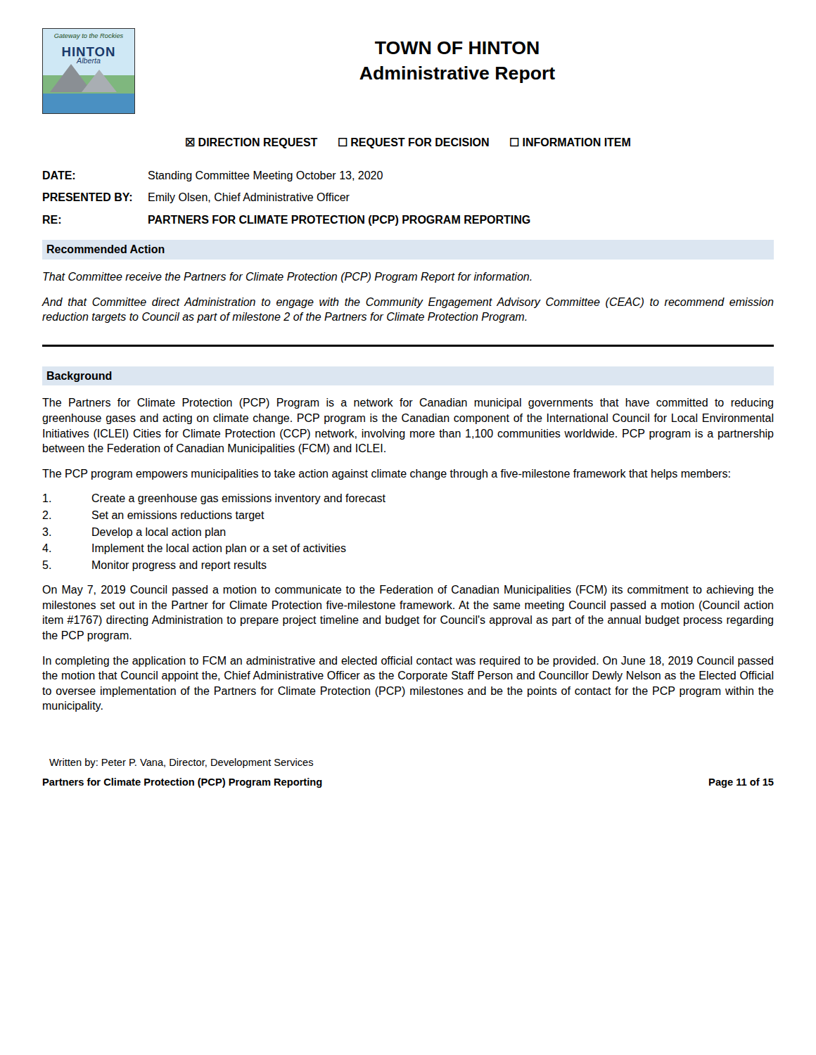Gateway to the Rockies
HINTON
Alberta
TOWN OF HINTON
Administrative Report
☒ DIRECTION REQUEST ☐ REQUEST FOR DECISION ☐ INFORMATION ITEM
DATE:
Standing Committee Meeting October 13, 2020
PRESENTED BY:
Emily Olsen, Chief Administrative Officer
RE:
PARTNERS FOR CLIMATE PROTECTION (PCP) PROGRAM REPORTING
Recommended Action
That Committee receive the Partners for Climate Protection (PCP) Program Report for information.
And that Committee direct Administration to engage with the Community Engagement Advisory Committee (CEAC) to recommend emission reduction targets to Council as part of milestone 2 of the Partners for Climate Protection Program.
Background
The Partners for Climate Protection (PCP) Program is a network for Canadian municipal governments that have committed to reducing greenhouse gases and acting on climate change. PCP program is the Canadian component of the International Council for Local Environmental Initiatives (ICLEI) Cities for Climate Protection (CCP) network, involving more than 1,100 communities worldwide. PCP program is a partnership between the Federation of Canadian Municipalities (FCM) and ICLEI.
The PCP program empowers municipalities to take action against climate change through a five-milestone framework that helps members:
1. Create a greenhouse gas emissions inventory and forecast
2. Set an emissions reductions target
3. Develop a local action plan
4. Implement the local action plan or a set of activities
5. Monitor progress and report results
On May 7, 2019 Council passed a motion to communicate to the Federation of Canadian Municipalities (FCM) its commitment to achieving the milestones set out in the Partner for Climate Protection five-milestone framework. At the same meeting Council passed a motion (Council action item #1767) directing Administration to prepare project timeline and budget for Council's approval as part of the annual budget process regarding the PCP program.
In completing the application to FCM an administrative and elected official contact was required to be provided. On June 18, 2019 Council passed the motion that Council appoint the, Chief Administrative Officer as the Corporate Staff Person and Councillor Dewly Nelson as the Elected Official to oversee implementation of the Partners for Climate Protection (PCP) milestones and be the points of contact for the PCP program within the municipality.
Written by: Peter P. Vana, Director, Development Services
Partners for Climate Protection (PCP) Program Reporting Page 11 of 15